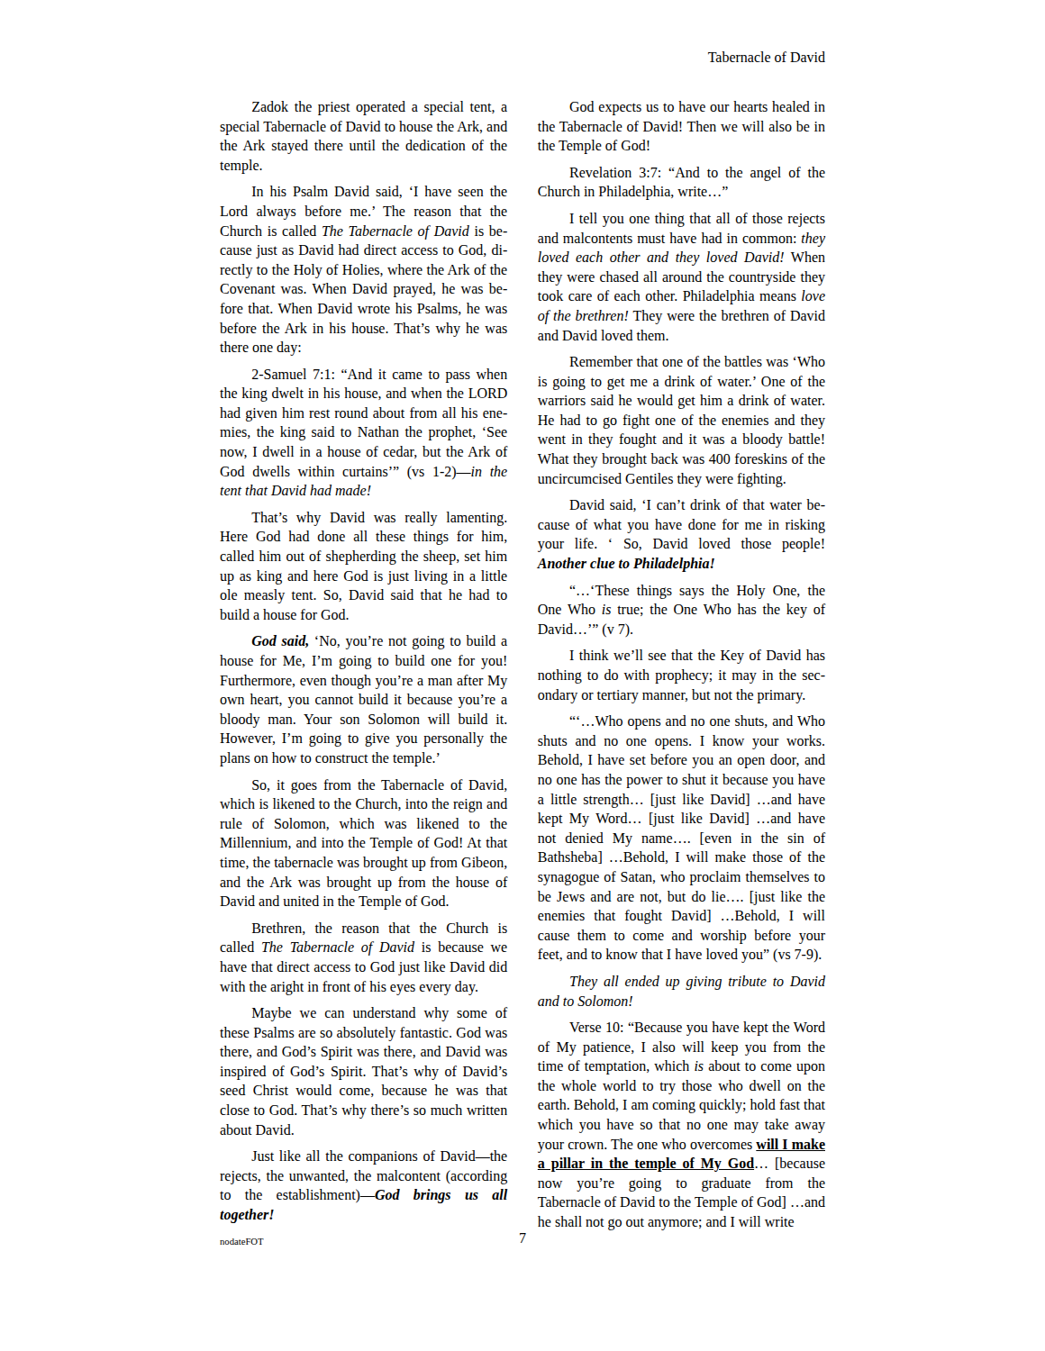Tabernacle of David
Zadok the priest operated a special tent, a special Tabernacle of David to house the Ark, and the Ark stayed there until the dedication of the temple.
In his Psalm David said, ‘I have seen the Lord always before me.’ The reason that the Church is called The Tabernacle of David is because just as David had direct access to God, directly to the Holy of Holies, where the Ark of the Covenant was. When David prayed, he was before that. When David wrote his Psalms, he was before the Ark in his house. That’s why he was there one day:
2-Samuel 7:1: “And it came to pass when the king dwelt in his house, and when the LORD had given him rest round about from all his enemies, the king said to Nathan the prophet, ‘See now, I dwell in a house of cedar, but the Ark of God dwells within curtains’” (vs 1-2)—in the tent that David had made!
That’s why David was really lamenting. Here God had done all these things for him, called him out of shepherding the sheep, set him up as king and here God is just living in a little ole measly tent. So, David said that he had to build a house for God.
God said, ‘No, you’re not going to build a house for Me, I’m going to build one for you! Furthermore, even though you’re a man after My own heart, you cannot build it because you’re a bloody man. Your son Solomon will build it. However, I’m going to give you personally the plans on how to construct the temple.’
So, it goes from the Tabernacle of David, which is likened to the Church, into the reign and rule of Solomon, which was likened to the Millennium, and into the Temple of God! At that time, the tabernacle was brought up from Gibeon, and the Ark was brought up from the house of David and united in the Temple of God.
Brethren, the reason that the Church is called The Tabernacle of David is because we have that direct access to God just like David did with the aright in front of his eyes every day.
Maybe we can understand why some of these Psalms are so absolutely fantastic. God was there, and God’s Spirit was there, and David was inspired of God’s Spirit. That’s why of David’s seed Christ would come, because he was that close to God. That’s why there’s so much written about David.
Just like all the companions of David—the rejects, the unwanted, the malcontent (according to the establishment)—God brings us all together!
God expects us to have our hearts healed in the Tabernacle of David! Then we will also be in the Temple of God!
Revelation 3:7: “And to the angel of the Church in Philadelphia, write…”
I tell you one thing that all of those rejects and malcontents must have had in common: they loved each other and they loved David! When they were chased all around the countryside they took care of each other. Philadelphia means love of the brethren! They were the brethren of David and David loved them.
Remember that one of the battles was ‘Who is going to get me a drink of water.’ One of the warriors said he would get him a drink of water. He had to go fight one of the enemies and they went in they fought and it was a bloody battle! What they brought back was 400 foreskins of the uncircumcised Gentiles they were fighting.
David said, ‘I can’t drink of that water because of what you have done for me in risking your life. ‘ So, David loved those people! Another clue to Philadelphia!
“…‘These things says the Holy One, the One Who is true; the One Who has the key of David…’” (v 7).
I think we’ll see that the Key of David has nothing to do with prophecy; it may in the secondary or tertiary manner, but not the primary.
“‘…Who opens and no one shuts, and Who shuts and no one opens. I know your works. Behold, I have set before you an open door, and no one has the power to shut it because you have a little strength… [just like David] …and have kept My Word… [just like David] …and have not denied My name…. [even in the sin of Bathsheba] …Behold, I will make those of the synagogue of Satan, who proclaim themselves to be Jews and are not, but do lie…. [just like the enemies that fought David] …Behold, I will cause them to come and worship before your feet, and to know that I have loved you” (vs 7-9).
They all ended up giving tribute to David and to Solomon!
Verse 10: “Because you have kept the Word of My patience, I also will keep you from the time of temptation, which is about to come upon the whole world to try those who dwell on the earth. Behold, I am coming quickly; hold fast that which you have so that no one may take away your crown. The one who overcomes will I make a pillar in the temple of My God… [because now you’re going to graduate from the Tabernacle of David to the Temple of God] …and he shall not go out anymore; and I will write
nodateFOT 7